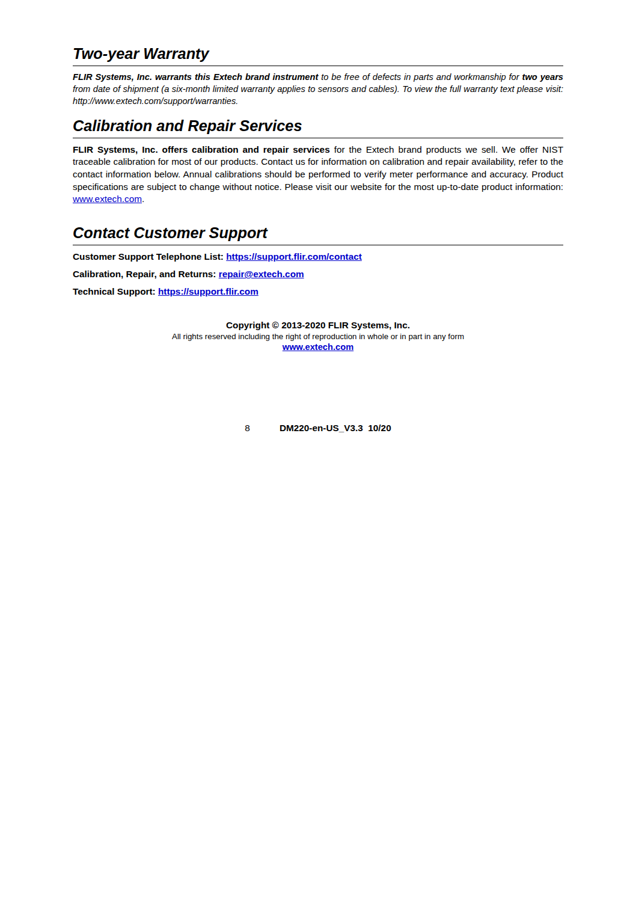Two-year Warranty
FLIR Systems, Inc. warrants this Extech brand instrument to be free of defects in parts and workmanship for two years from date of shipment (a six-month limited warranty applies to sensors and cables). To view the full warranty text please visit: http://www.extech.com/support/warranties.
Calibration and Repair Services
FLIR Systems, Inc. offers calibration and repair services for the Extech brand products we sell. We offer NIST traceable calibration for most of our products. Contact us for information on calibration and repair availability, refer to the contact information below. Annual calibrations should be performed to verify meter performance and accuracy. Product specifications are subject to change without notice. Please visit our website for the most up-to-date product information: www.extech.com.
Contact Customer Support
Customer Support Telephone List: https://support.flir.com/contact
Calibration, Repair, and Returns: repair@extech.com
Technical Support: https://support.flir.com
Copyright © 2013-2020 FLIR Systems, Inc.
All rights reserved including the right of reproduction in whole or in part in any form
www.extech.com
8 DM220-en-US_V3.3 10/20